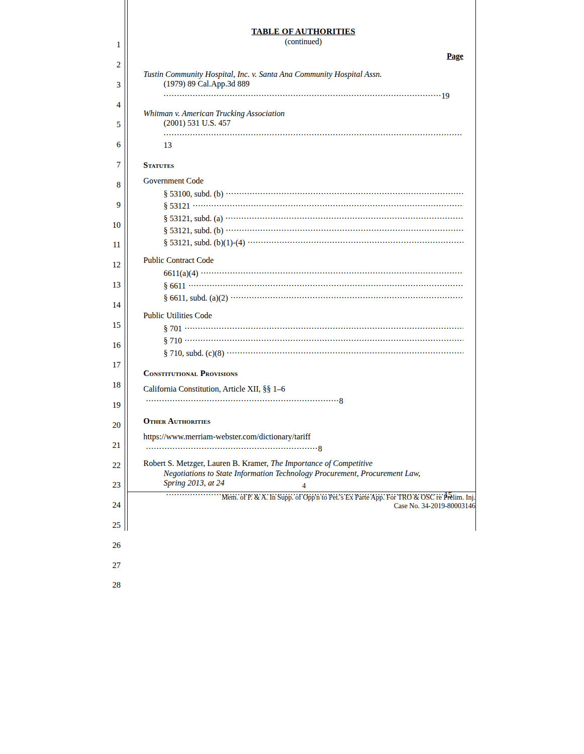1
2
3
4
5
6
7
8
9
10
11
12
13
14
15
16
17
18
19
20
21
22
23
24
25
26
27
28
TABLE OF AUTHORITIES
(continued)
Page
Tustin Community Hospital, Inc. v. Santa Ana Community Hospital Assn. (1979) 89 Cal.App.3d 889......................................................................................................... 19
Whitman v. American Trucking Association (2001) 531 U.S. 457................................................................................................................. 13
Statutes
Government Code
§ 53100, subd. (b) ......................................................................................................... 13
§ 53121 ......................................................................................................................... 6
§ 53121, subd. (a) .......................................................................................................... 6
§ 53121, subd. (b) .......................................................................................................... 7
§ 53121, subd. (b)(1)-(4) ............................................................................................... 7
Public Contract Code
6611(a)(4) ..................................................................................................................... 15
§ 6611 ........................................................................................................................... 15
§ 6611, subd. (a)(2) ....................................................................................................... 15
Public Utilities Code
§ 701 ............................................................................................................................. 8
§ 710 ................................................................................................................. passim
§ 710, subd. (c)(8) .......................................................................................................... 5
Constitutional Provisions
California Constitution, Article XII, §§ 1–6 ......................................................................... 8
Other Authorities
https://www.merriam-webster.com/dictionary/tariff ................................................................. 8
Robert S. Metzger, Lauren B. Kramer, The Importance of Competitive
Negotiations to State Information Technology Procurement, Procurement Law,
Spring 2013, at 24 ......................................................................................................... 15
4
Mem. of P. & A. In Supp. of Opp'n to Pet.'s Ex Parte App. For TRO & OSC re Prelim. Inj.
Case No. 34-2019-80003146